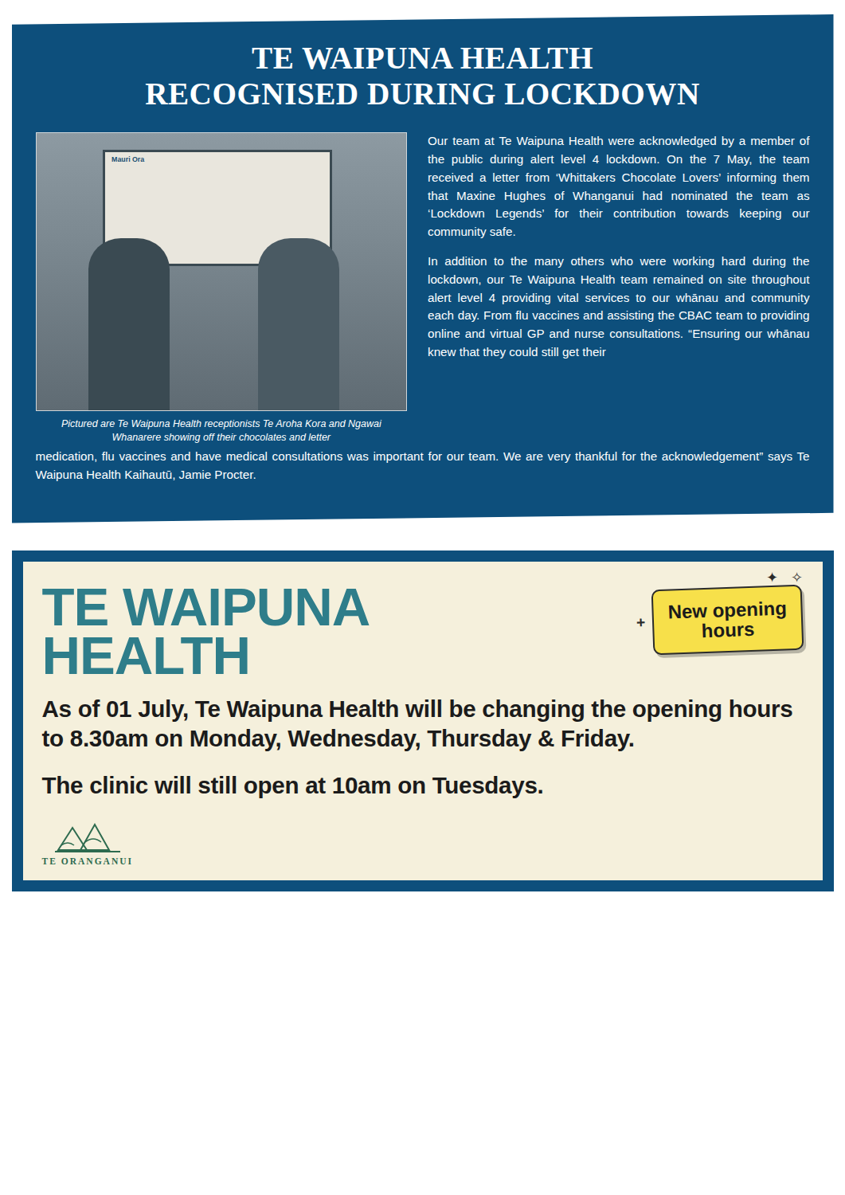Te Waipuna Health
Recognised During Lockdown
Pictured are Te Waipuna Health receptionists Te Aroha Kora and Ngawai Whanarere showing off their chocolates and letter
Our team at Te Waipuna Health were acknowledged by a member of the public during alert level 4 lockdown. On the 7 May, the team received a letter from ‘Whittakers Chocolate Lovers’ informing them that Maxine Hughes of Whanganui had nominated the team as ‘Lockdown Legends’ for their contribution towards keeping our community safe.
In addition to the many others who were working hard during the lockdown, our Te Waipuna Health team remained on site throughout alert level 4 providing vital services to our whānau and community each day. From flu vaccines and assisting the CBAC team to providing online and virtual GP and nurse consultations. “Ensuring our whānau knew that they could still get their
medication, flu vaccines and have medical consultations was important for our team. We are very thankful for the acknowledgement” says Te Waipuna Health Kaihautū, Jamie Procter.
✦ ✧
Te Waipuna
Health
+ New opening
hours
As of 01 July, Te Waipuna Health will be changing the opening hours to 8.30am on Monday, Wednesday, Thursday & Friday.
The clinic will still open at 10am on Tuesdays.
TE ORANGANUI